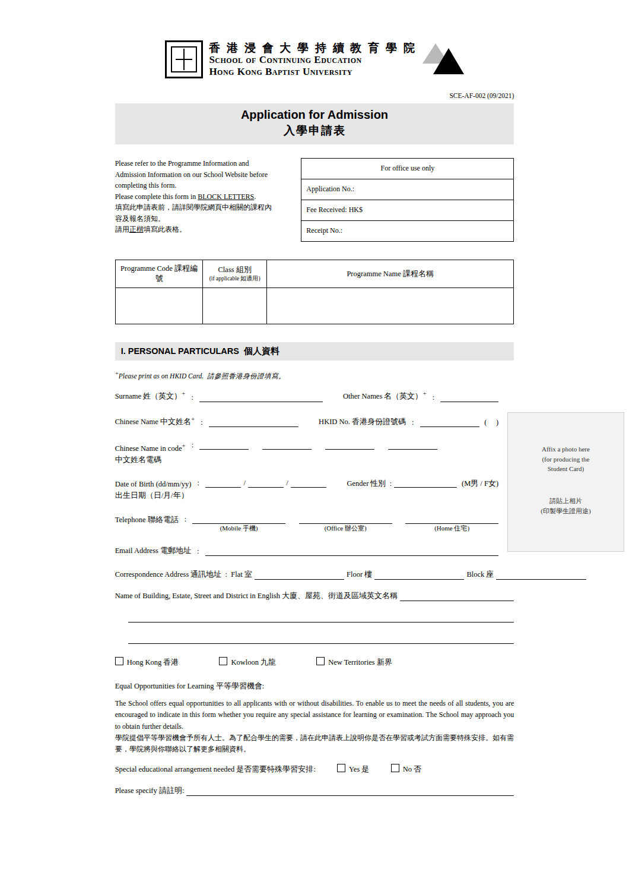香 港 浸 會 大 學 持 續 教 育 學 院
School of Continuing Education
Hong Kong Baptist University
SCE-AF-002 (09/2021)
Application for Admission
入學申請表
Please refer to the Programme Information and Admission Information on our School Website before completing this form.
Please complete this form in BLOCK LETTERS.
填寫此申請表前，請詳閱學院網頁中相關的課程內容及報名須知。
請用正楷填寫此表格。
| For office use only |
| Application No.: |
| Fee Received: HK$ |
| Receipt No.: |
| Programme Code 課程編號 | Class 組別 (if applicable 如適用) | Programme Name 課程名稱 |
| --- | --- | --- |
I. PERSONAL PARTICULARS 個人資料
+Please print as on HKID Card. 請參照香港身份證填寫。
Surname 姓（英文）+ : Other Names 名（英文）+ :
Chinese Name 中文姓名+ : HKID No. 香港身份證號碼 : ( )
Chinese Name in code+
中文姓名電碼 :
Date of Birth (dd/mm/yy)
出生日期（日/月/年） : / / Gender 性別 : (M男 / F女)
Telephone 聯絡電話 : (Mobile 手機) (Office 辦公室) (Home 住宅)
Email Address 電郵地址 :
Affix a photo here
(for producing the
Student Card)
請貼上相片
(印製學生證用途)
Correspondence Address 通訊地址 : Flat 室 Floor 樓 Block 座
Name of Building, Estate, Street and District in English 大廈、屋苑、街道及區域英文名稱
Hong Kong 香港 Kowloon 九龍 New Territories 新界
Equal Opportunities for Learning 平等學習機會:
The School offers equal opportunities to all applicants with or without disabilities. To enable us to meet the needs of all students, you are encouraged to indicate in this form whether you require any special assistance for learning or examination. The School may approach you to obtain further details.
學院提倡平等學習機會予所有人士。為了配合學生的需要，請在此申請表上說明你是否在學習或考試方面需要特殊安排。如有需要，學院將與你聯絡以了解更多相關資料。
Special educational arrangement needed 是否需要特殊學習安排: Yes 是 No 否
Please specify 請註明: